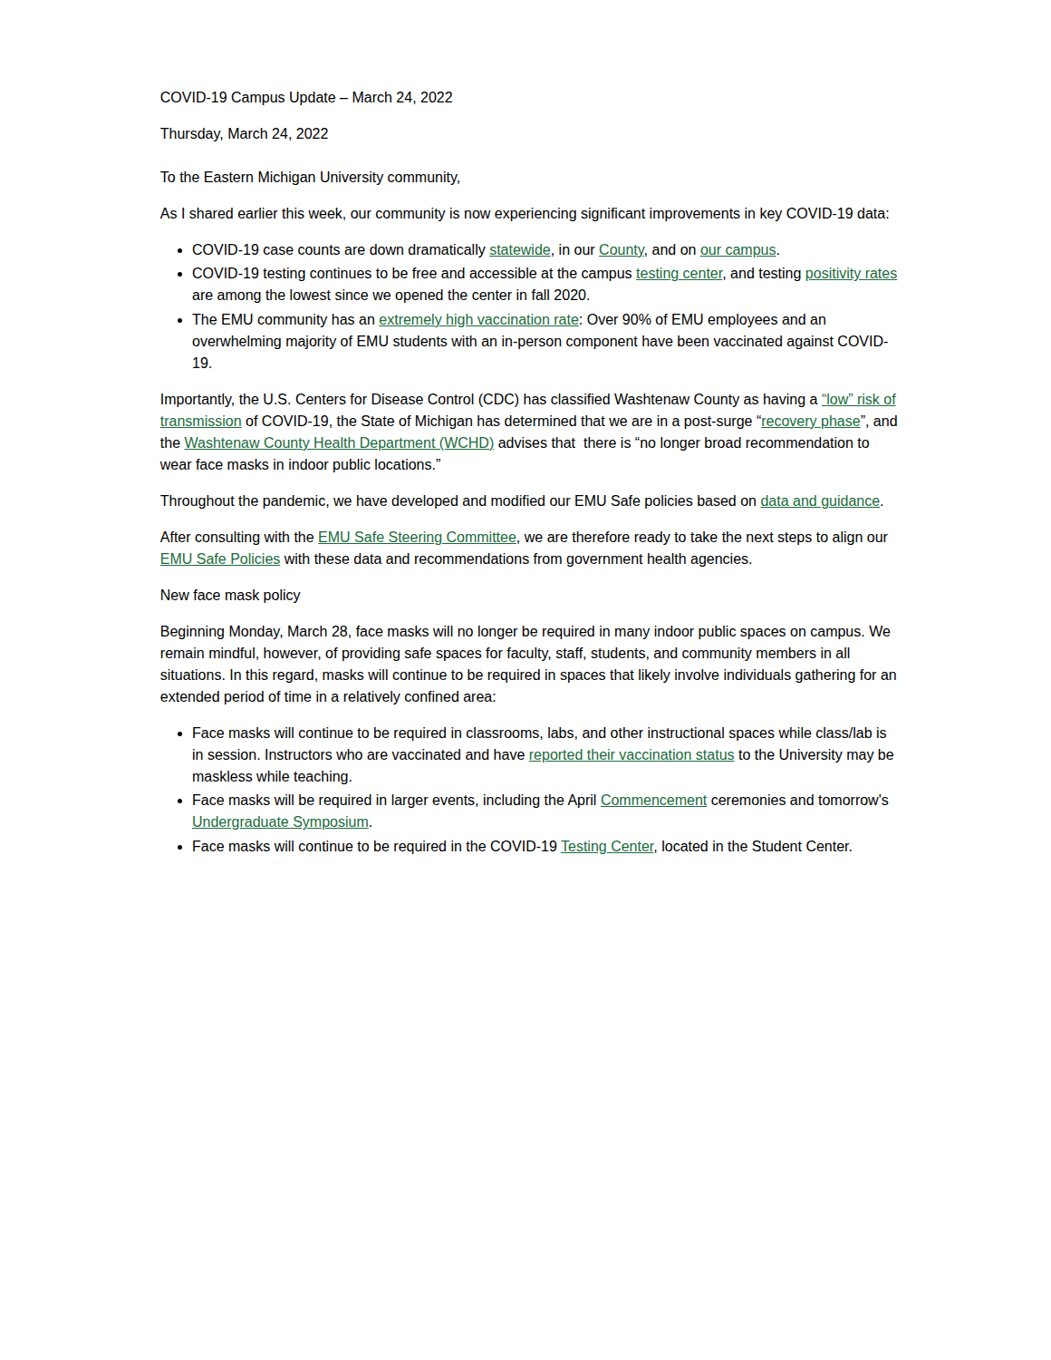COVID-19 Campus Update – March 24, 2022
Thursday, March 24, 2022
To the Eastern Michigan University community,
As I shared earlier this week, our community is now experiencing significant improvements in key COVID-19 data:
COVID-19 case counts are down dramatically statewide, in our County, and on our campus.
COVID-19 testing continues to be free and accessible at the campus testing center, and testing positivity rates are among the lowest since we opened the center in fall 2020.
The EMU community has an extremely high vaccination rate: Over 90% of EMU employees and an overwhelming majority of EMU students with an in-person component have been vaccinated against COVID-19.
Importantly, the U.S. Centers for Disease Control (CDC) has classified Washtenaw County as having a “low” risk of transmission of COVID-19, the State of Michigan has determined that we are in a post-surge “recovery phase”, and the Washtenaw County Health Department (WCHD) advises that there is “no longer broad recommendation to wear face masks in indoor public locations.”
Throughout the pandemic, we have developed and modified our EMU Safe policies based on data and guidance.
After consulting with the EMU Safe Steering Committee, we are therefore ready to take the next steps to align our EMU Safe Policies with these data and recommendations from government health agencies.
New face mask policy
Beginning Monday, March 28, face masks will no longer be required in many indoor public spaces on campus. We remain mindful, however, of providing safe spaces for faculty, staff, students, and community members in all situations. In this regard, masks will continue to be required in spaces that likely involve individuals gathering for an extended period of time in a relatively confined area:
Face masks will continue to be required in classrooms, labs, and other instructional spaces while class/lab is in session. Instructors who are vaccinated and have reported their vaccination status to the University may be maskless while teaching.
Face masks will be required in larger events, including the April Commencement ceremonies and tomorrow's Undergraduate Symposium.
Face masks will continue to be required in the COVID-19 Testing Center, located in the Student Center.